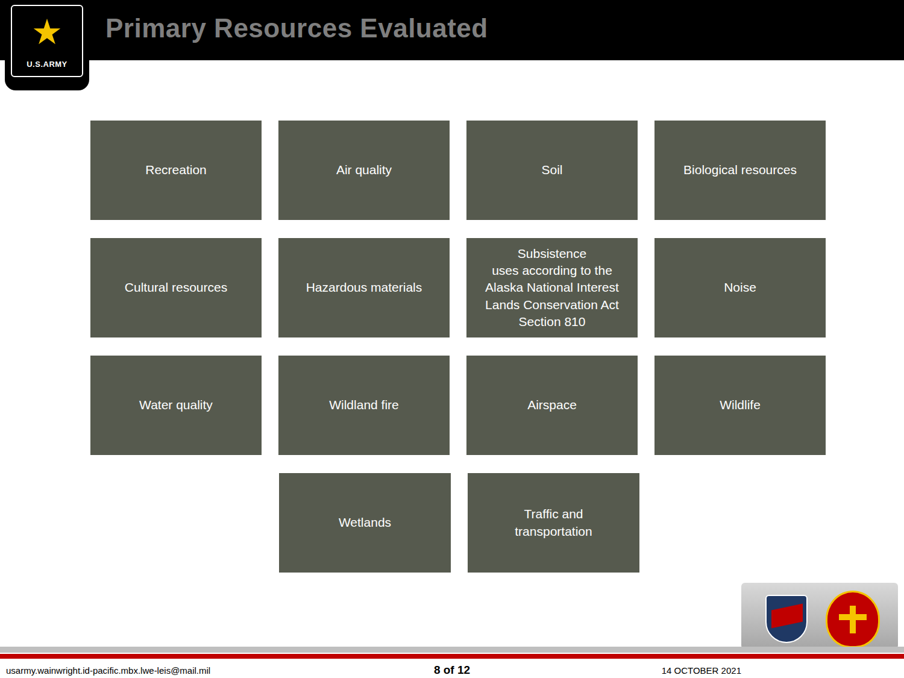Primary Resources Evaluated
U.S.ARMY
Recreation
Air quality
Soil
Biological resources
Cultural resources
Hazardous materials
Subsistence
uses according to the Alaska National Interest Lands Conservation Act Section 810
Noise
Water quality
Wildland fire
Airspace
Wildlife
Wetlands
Traffic and
transportation
usarmy.wainwright.id-pacific.mbx.lwe-leis@mail.mil
8 of 12
14 OCTOBER 2021